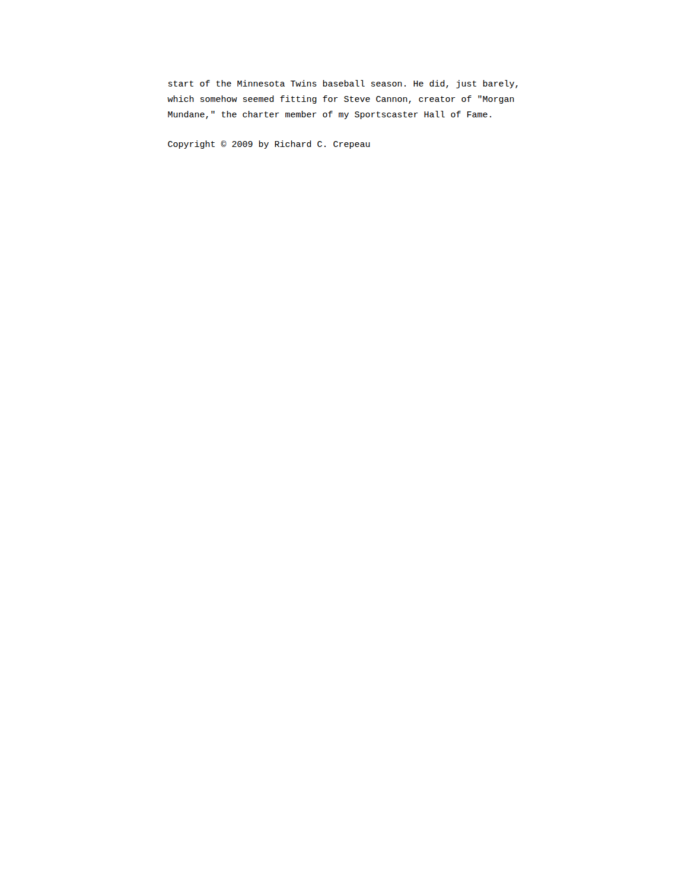start of the Minnesota Twins baseball season. He did, just barely, which somehow seemed fitting for Steve Cannon, creator of "Morgan Mundane," the charter member of my Sportscaster Hall of Fame.
Copyright © 2009 by Richard C. Crepeau